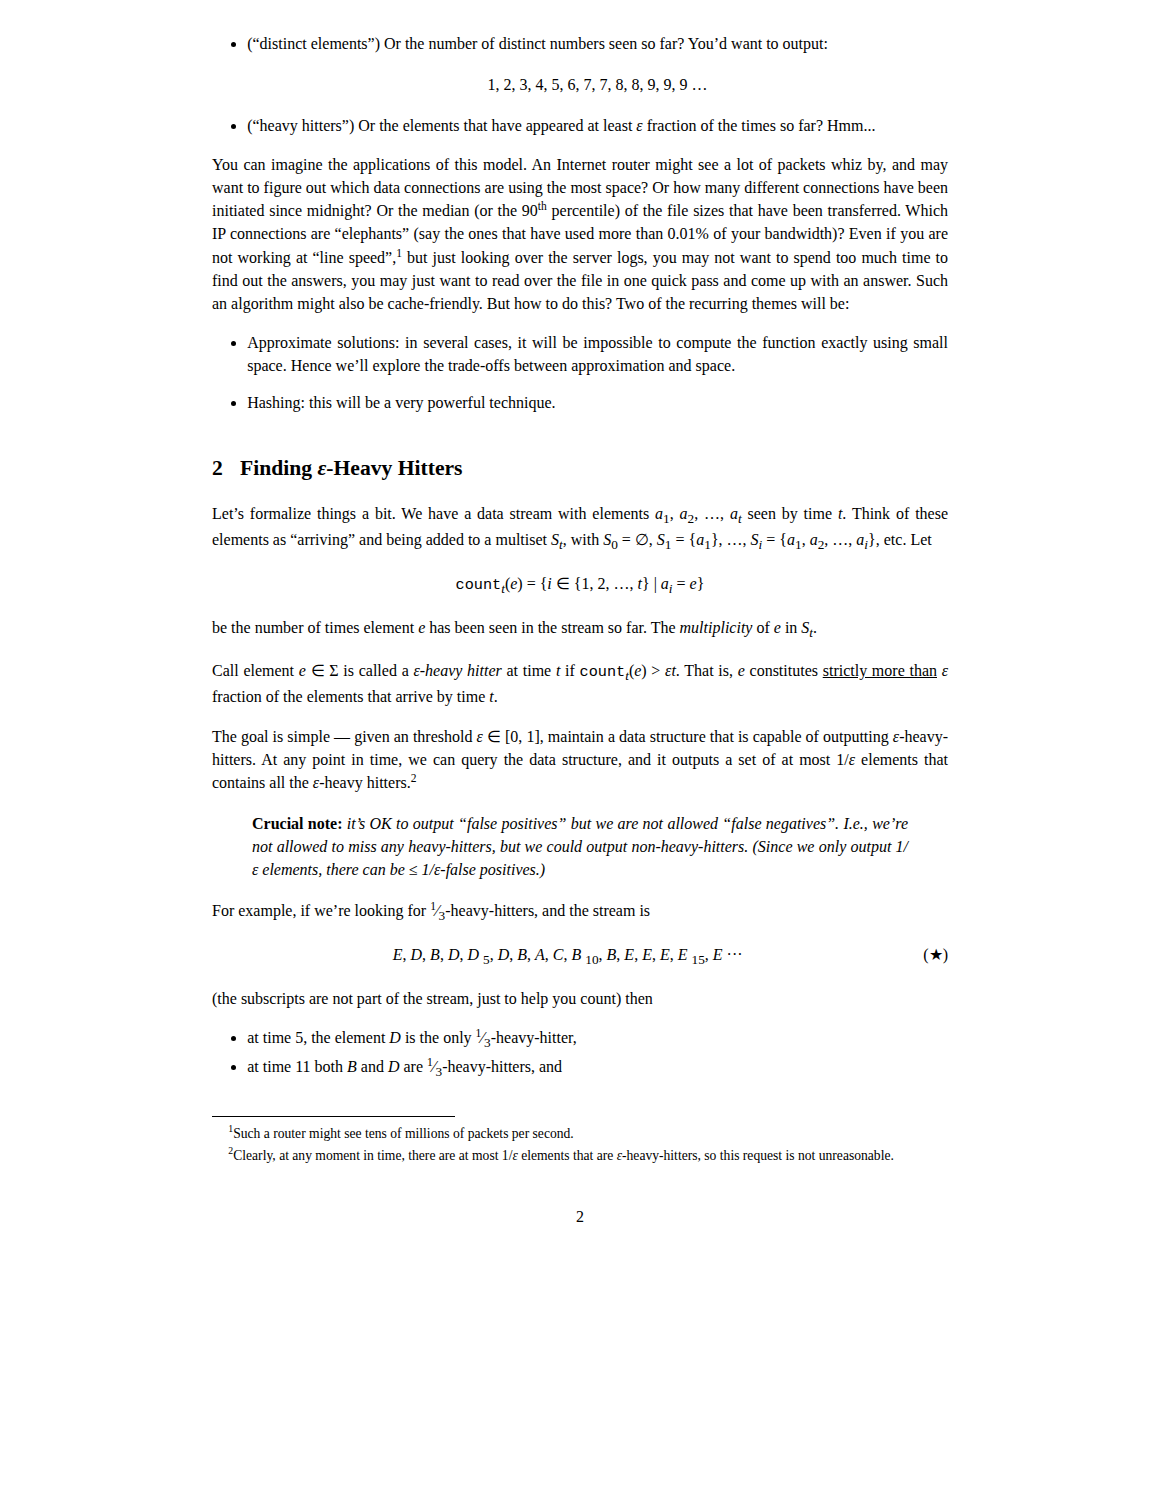(“distinct elements”) Or the number of distinct numbers seen so far? You’d want to output:
1, 2, 3, 4, 5, 6, 7, 7, 8, 8, 9, 9, 9 …
(“heavy hitters”) Or the elements that have appeared at least ε fraction of the times so far? Hmm...
You can imagine the applications of this model. An Internet router might see a lot of packets whiz by, and may want to figure out which data connections are using the most space? Or how many different connections have been initiated since midnight? Or the median (or the 90th percentile) of the file sizes that have been transferred. Which IP connections are “elephants” (say the ones that have used more than 0.01% of your bandwidth)? Even if you are not working at “line speed”,1 but just looking over the server logs, you may not want to spend too much time to find out the answers, you may just want to read over the file in one quick pass and come up with an answer. Such an algorithm might also be cache-friendly. But how to do this? Two of the recurring themes will be:
Approximate solutions: in several cases, it will be impossible to compute the function exactly using small space. Hence we’ll explore the trade-offs between approximation and space.
Hashing: this will be a very powerful technique.
2 Finding ε-Heavy Hitters
Let’s formalize things a bit. We have a data stream with elements a1, a2, …, at seen by time t. Think of these elements as “arriving” and being added to a multiset St, with S0 = ∅, S1 = {a1}, …, Si = {a1, a2, …, ai}, etc. Let
countt(e) = {i ∈ {1, 2, …, t} | ai = e}
be the number of times element e has been seen in the stream so far. The multiplicity of e in St.
Call element e ∈ Σ is called a ε-heavy hitter at time t if countt(e) > εt. That is, e constitutes strictly more than ε fraction of the elements that arrive by time t.
The goal is simple — given an threshold ε ∈ [0, 1], maintain a data structure that is capable of outputting ε-heavy-hitters. At any point in time, we can query the data structure, and it outputs a set of at most 1/ε elements that contains all the ε-heavy hitters.2
Crucial note: it’s OK to output “false positives” but we are not allowed “false negatives”. I.e., we’re not allowed to miss any heavy-hitters, but we could output non-heavy-hitters. (Since we only output 1/ε elements, there can be ≤ 1/ε-false positives.)
For example, if we’re looking for 1⁄3-heavy-hitters, and the stream is
E, D, B, D, D 5, D, B, A, C, B 10, B, E, E, E, E 15, E ··· (★)
(the subscripts are not part of the stream, just to help you count) then
at time 5, the element D is the only 1⁄3-heavy-hitter,
at time 11 both B and D are 1⁄3-heavy-hitters, and
1Such a router might see tens of millions of packets per second.
2Clearly, at any moment in time, there are at most 1/ε elements that are ε-heavy-hitters, so this request is not unreasonable.
2